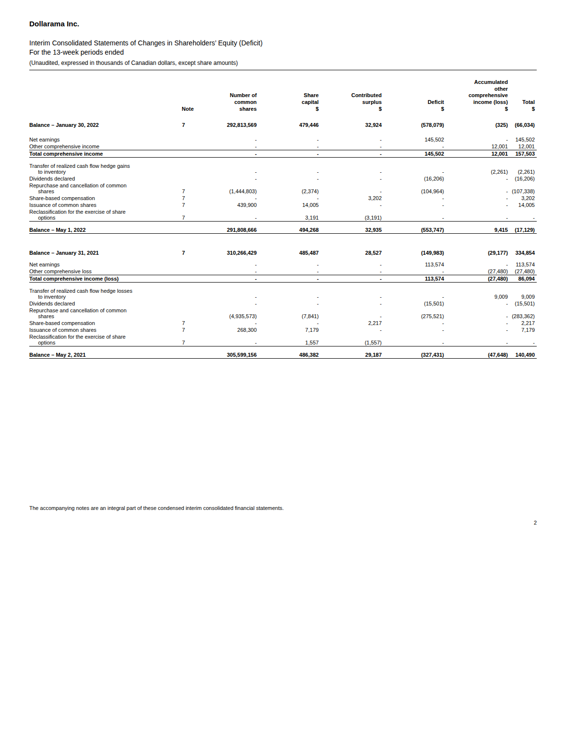Dollarama Inc.
Interim Consolidated Statements of Changes in Shareholders’ Equity (Deficit)
For the 13-week periods ended
(Unaudited, expressed in thousands of Canadian dollars, except share amounts)
| | Note | Number of common shares | Share capital $ | Contributed surplus $ | Deficit $ | Accumulated other comprehensive income (loss) $ | Total $ |
| --- | --- | --- | --- | --- | --- | --- | --- |
| Balance – January 30, 2022 | 7 | 292,813,569 | 479,446 | 32,924 | (578,079) | (325) | (66,034) |
| Net earnings | | - | - | - | 145,502 | - | 145,502 |
| Other comprehensive income | | - | - | - | - | 12,001 | 12,001 |
| Total comprehensive income | | - | - | - | 145,502 | 12,001 | 157,503 |
| Transfer of realized cash flow hedge gains to inventory | | - | - | - | - | (2,261) | (2,261) |
| Dividends declared | | - | - | - | (16,206) | - | (16,206) |
| Repurchase and cancellation of common shares | 7 | (1,444,803) | (2,374) | - | (104,964) | - | (107,338) |
| Share-based compensation | 7 | - | - | 3,202 | - | - | 3,202 |
| Issuance of common shares | 7 | 439,900 | 14,005 | - | - | - | 14,005 |
| Reclassification for the exercise of share options | 7 | - | 3,191 | (3,191) | - | - | - |
| Balance – May 1, 2022 | | 291,808,666 | 494,268 | 32,935 | (553,747) | 9,415 | (17,129) |
| Balance – January 31, 2021 | 7 | 310,266,429 | 485,487 | 28,527 | (149,983) | (29,177) | 334,854 |
| Net earnings | | - | - | - | 113,574 | - | 113,574 |
| Other comprehensive loss | | - | - | - | - | (27,480) | (27,480) |
| Total comprehensive income (loss) | | - | - | - | 113,574 | (27,480) | 86,094 |
| Transfer of realized cash flow hedge losses to inventory | | - | - | - | - | 9,009 | 9,009 |
| Dividends declared | | - | - | - | (15,501) | - | (15,501) |
| Repurchase and cancellation of common shares | | (4,935,573) | (7,841) | - | (275,521) | - | (283,362) |
| Share-based compensation | 7 | - | - | 2,217 | - | - | 2,217 |
| Issuance of common shares | 7 | 268,300 | 7,179 | - | - | - | 7,179 |
| Reclassification for the exercise of share options | 7 | - | 1,557 | (1,557) | - | - | - |
| Balance – May 2, 2021 | | 305,599,156 | 486,382 | 29,187 | (327,431) | (47,648) | 140,490 |
The accompanying notes are an integral part of these condensed interim consolidated financial statements.
2